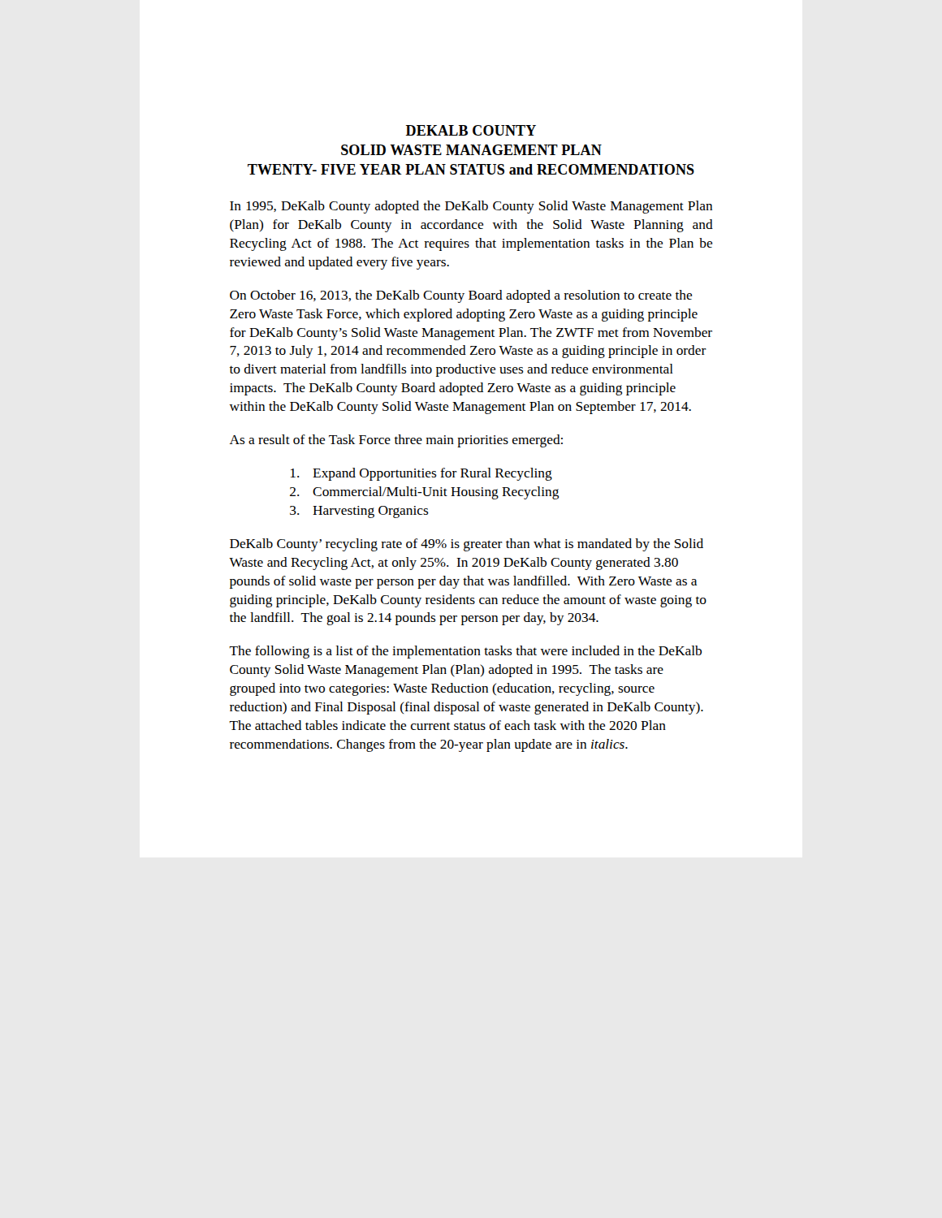DEKALB COUNTY SOLID WASTE MANAGEMENT PLAN TWENTY- FIVE YEAR PLAN STATUS and RECOMMENDATIONS
In 1995, DeKalb County adopted the DeKalb County Solid Waste Management Plan (Plan) for DeKalb County in accordance with the Solid Waste Planning and Recycling Act of 1988. The Act requires that implementation tasks in the Plan be reviewed and updated every five years.
On October 16, 2013, the DeKalb County Board adopted a resolution to create the Zero Waste Task Force, which explored adopting Zero Waste as a guiding principle for DeKalb County’s Solid Waste Management Plan. The ZWTF met from November 7, 2013 to July 1, 2014 and recommended Zero Waste as a guiding principle in order to divert material from landfills into productive uses and reduce environmental impacts. The DeKalb County Board adopted Zero Waste as a guiding principle within the DeKalb County Solid Waste Management Plan on September 17, 2014.
As a result of the Task Force three main priorities emerged:
Expand Opportunities for Rural Recycling
Commercial/Multi-Unit Housing Recycling
Harvesting Organics
DeKalb County’ recycling rate of 49% is greater than what is mandated by the Solid Waste and Recycling Act, at only 25%. In 2019 DeKalb County generated 3.80 pounds of solid waste per person per day that was landfilled. With Zero Waste as a guiding principle, DeKalb County residents can reduce the amount of waste going to the landfill. The goal is 2.14 pounds per person per day, by 2034.
The following is a list of the implementation tasks that were included in the DeKalb County Solid Waste Management Plan (Plan) adopted in 1995. The tasks are grouped into two categories: Waste Reduction (education, recycling, source reduction) and Final Disposal (final disposal of waste generated in DeKalb County). The attached tables indicate the current status of each task with the 2020 Plan recommendations. Changes from the 20-year plan update are in italics.